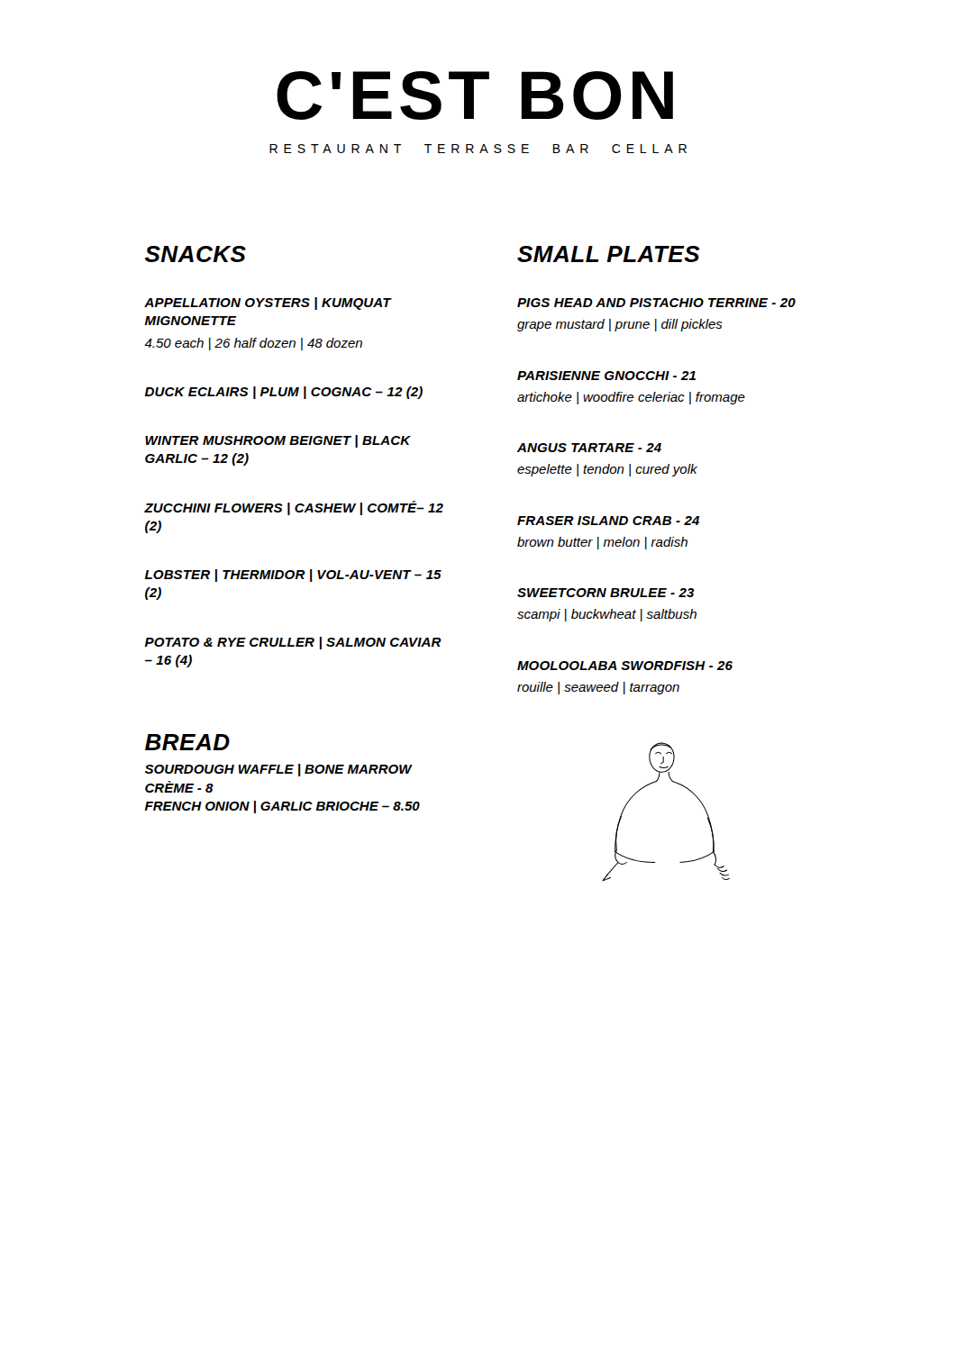C'est Bon
Restaurant Terrasse Bar Cellar
Snacks
Appellation Oysters | Kumquat Mignonette 4.50 each | 26 half dozen | 48 dozen
Duck Eclairs | Plum | Cognac – 12 (2)
Winter Mushroom Beignet | Black Garlic – 12 (2)
Zucchini Flowers | Cashew | Comté– 12 (2)
Lobster | Thermidor | Vol-Au-Vent – 15 (2)
Potato & Rye Cruller | Salmon Caviar – 16 (4)
Bread
Sourdough Waffle | Bone Marrow Crème - 8
French Onion | Garlic Brioche – 8.50
Small Plates
Pigs Head and Pistachio Terrine - 20 grape mustard | prune | dill pickles
Parisienne Gnocchi - 21 artichoke | woodfire celeriac | fromage
Angus Tartare - 24 espelette | tendon | cured yolk
Fraser Island Crab - 24 brown butter | melon | radish
Sweetcorn Brulee - 23 scampi | buckwheat | saltbush
Mooloolaba Swordfish - 26 rouille | seaweed | tarragon